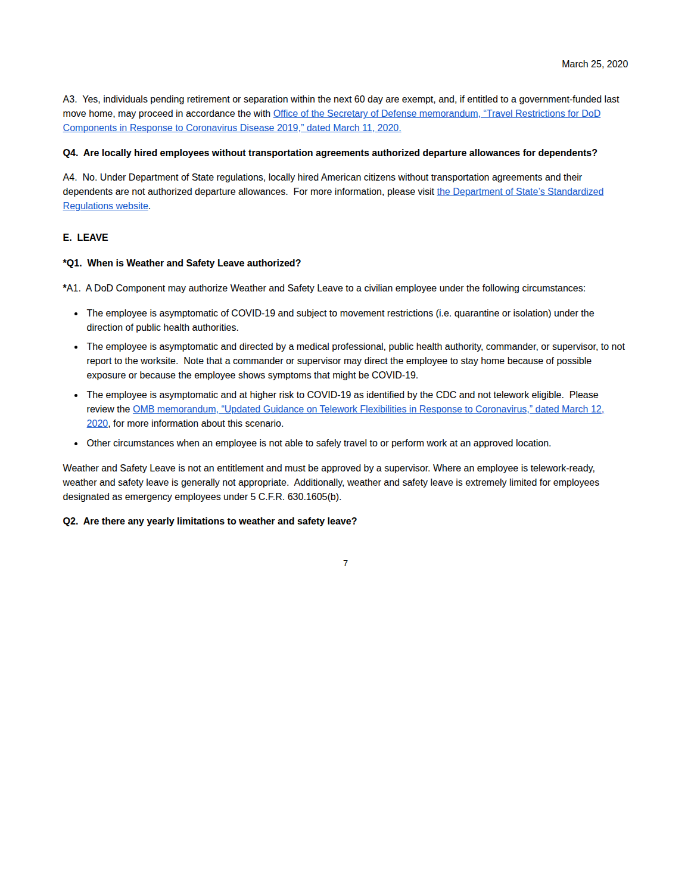March 25, 2020
A3. Yes, individuals pending retirement or separation within the next 60 day are exempt, and, if entitled to a government-funded last move home, may proceed in accordance the with Office of the Secretary of Defense memorandum, “Travel Restrictions for DoD Components in Response to Coronavirus Disease 2019,” dated March 11, 2020.
Q4. Are locally hired employees without transportation agreements authorized departure allowances for dependents?
A4. No. Under Department of State regulations, locally hired American citizens without transportation agreements and their dependents are not authorized departure allowances. For more information, please visit the Department of State’s Standardized Regulations website.
E. LEAVE
*Q1. When is Weather and Safety Leave authorized?
*A1. A DoD Component may authorize Weather and Safety Leave to a civilian employee under the following circumstances:
The employee is asymptomatic of COVID-19 and subject to movement restrictions (i.e. quarantine or isolation) under the direction of public health authorities.
The employee is asymptomatic and directed by a medical professional, public health authority, commander, or supervisor, to not report to the worksite. Note that a commander or supervisor may direct the employee to stay home because of possible exposure or because the employee shows symptoms that might be COVID-19.
The employee is asymptomatic and at higher risk to COVID-19 as identified by the CDC and not telework eligible. Please review the OMB memorandum, “Updated Guidance on Telework Flexibilities in Response to Coronavirus,” dated March 12, 2020, for more information about this scenario.
Other circumstances when an employee is not able to safely travel to or perform work at an approved location.
Weather and Safety Leave is not an entitlement and must be approved by a supervisor. Where an employee is telework-ready, weather and safety leave is generally not appropriate. Additionally, weather and safety leave is extremely limited for employees designated as emergency employees under 5 C.F.R. 630.1605(b).
Q2. Are there any yearly limitations to weather and safety leave?
7